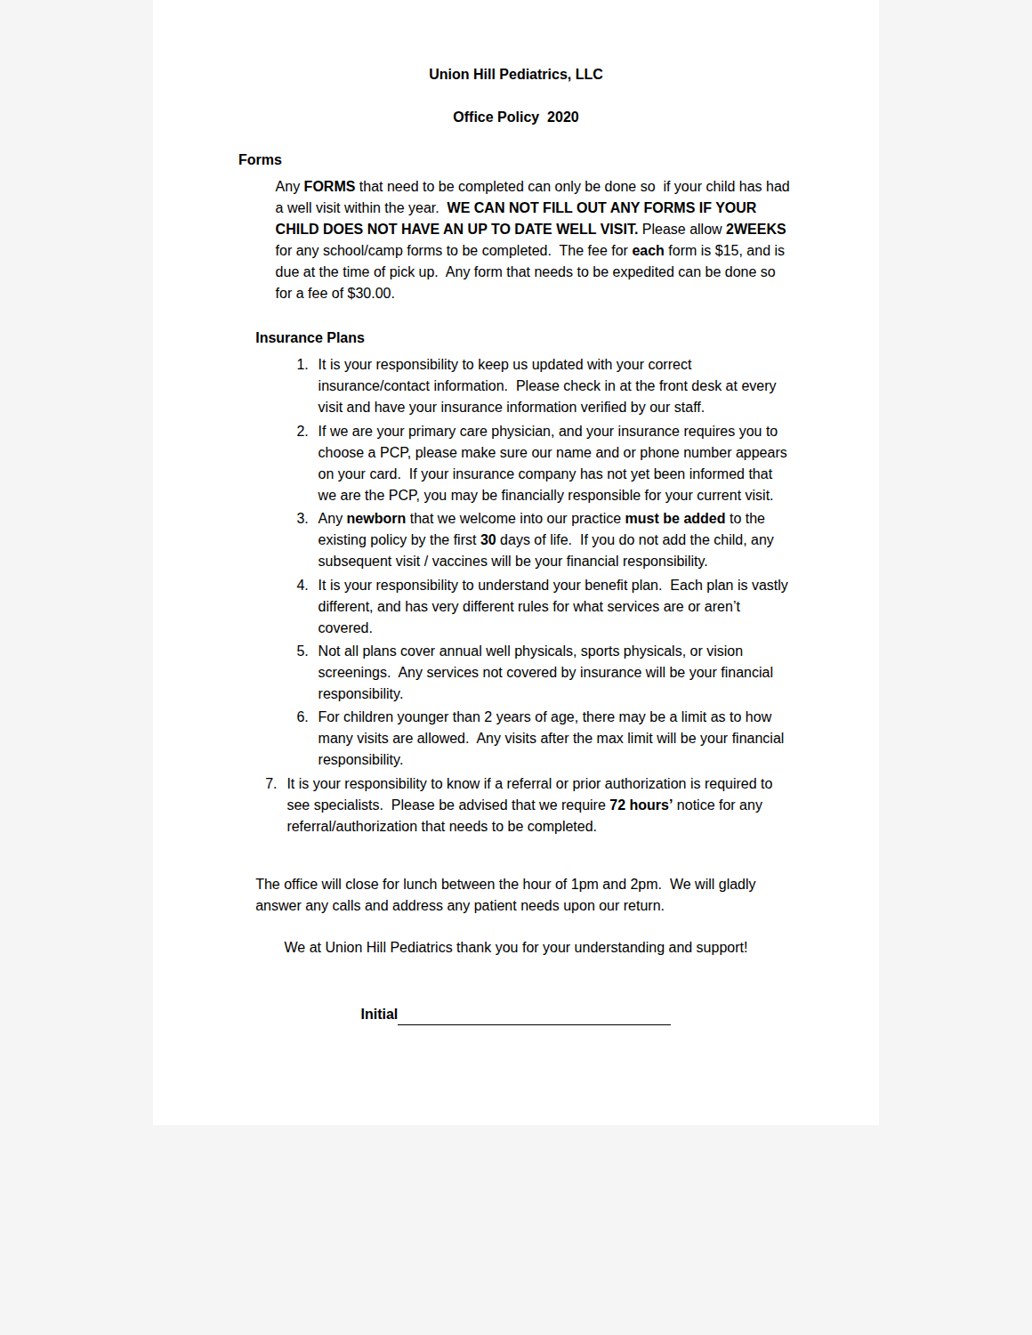Union Hill Pediatrics, LLC
Office Policy 2020
Forms
Any FORMS that need to be completed can only be done so if your child has had a well visit within the year. WE CAN NOT FILL OUT ANY FORMS IF YOUR CHILD DOES NOT HAVE AN UP TO DATE WELL VISIT. Please allow 2WEEKS for any school/camp forms to be completed. The fee for each form is $15, and is due at the time of pick up. Any form that needs to be expedited can be done so for a fee of $30.00.
Insurance Plans
It is your responsibility to keep us updated with your correct insurance/contact information. Please check in at the front desk at every visit and have your insurance information verified by our staff.
If we are your primary care physician, and your insurance requires you to choose a PCP, please make sure our name and or phone number appears on your card. If your insurance company has not yet been informed that we are the PCP, you may be financially responsible for your current visit.
Any newborn that we welcome into our practice must be added to the existing policy by the first 30 days of life. If you do not add the child, any subsequent visit / vaccines will be your financial responsibility.
It is your responsibility to understand your benefit plan. Each plan is vastly different, and has very different rules for what services are or aren’t covered.
Not all plans cover annual well physicals, sports physicals, or vision screenings. Any services not covered by insurance will be your financial responsibility.
For children younger than 2 years of age, there may be a limit as to how many visits are allowed. Any visits after the max limit will be your financial responsibility.
It is your responsibility to know if a referral or prior authorization is required to see specialists. Please be advised that we require 72 hours’ notice for any referral/authorization that needs to be completed.
The office will close for lunch between the hour of 1pm and 2pm. We will gladly answer any calls and address any patient needs upon our return.
We at Union Hill Pediatrics thank you for your understanding and support!
Initial